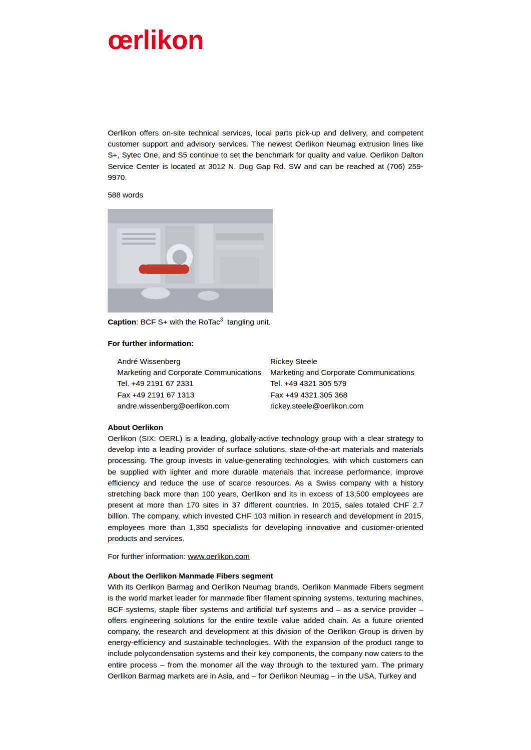œrlikon
Oerlikon offers on-site technical services, local parts pick-up and delivery, and competent customer support and advisory services. The newest Oerlikon Neumag extrusion lines like S+, Sytec One, and S5 continue to set the benchmark for quality and value. Oerlikon Dalton Service Center is located at 3012 N. Dug Gap Rd. SW and can be reached at (706) 259-9970.
588 words
Caption: BCF S+ with the RoTac3 tangling unit.
For further information:
| André Wissenberg Marketing and Corporate Communications Tel. +49 2191 67 2331 Fax +49 2191 67 1313 andre.wissenberg@oerlikon.com | Rickey Steele Marketing and Corporate Communications Tel. +49 4321 305 579 Fax +49 4321 305 368 rickey.steele@oerlikon.com |
About Oerlikon
Oerlikon (SIX: OERL) is a leading, globally-active technology group with a clear strategy to develop into a leading provider of surface solutions, state-of-the-art materials and materials processing. The group invests in value-generating technologies, with which customers can be supplied with lighter and more durable materials that increase performance, improve efficiency and reduce the use of scarce resources. As a Swiss company with a history stretching back more than 100 years, Oerlikon and its in excess of 13,500 employees are present at more than 170 sites in 37 different countries. In 2015, sales totaled CHF 2.7 billion. The company, which invested CHF 103 million in research and development in 2015, employees more than 1,350 specialists for developing innovative and customer-oriented products and services.
For further information: www.oerlikon.com
About the Oerlikon Manmade Fibers segment
With its Oerlikon Barmag and Oerlikon Neumag brands, Oerlikon Manmade Fibers segment is the world market leader for manmade fiber filament spinning systems, texturing machines, BCF systems, staple fiber systems and artificial turf systems and – as a service provider – offers engineering solutions for the entire textile value added chain. As a future oriented company, the research and development at this division of the Oerlikon Group is driven by energy-efficiency and sustainable technologies. With the expansion of the product range to include polycondensation systems and their key components, the company now caters to the entire process – from the monomer all the way through to the textured yarn. The primary Oerlikon Barmag markets are in Asia, and – for Oerlikon Neumag – in the USA, Turkey and